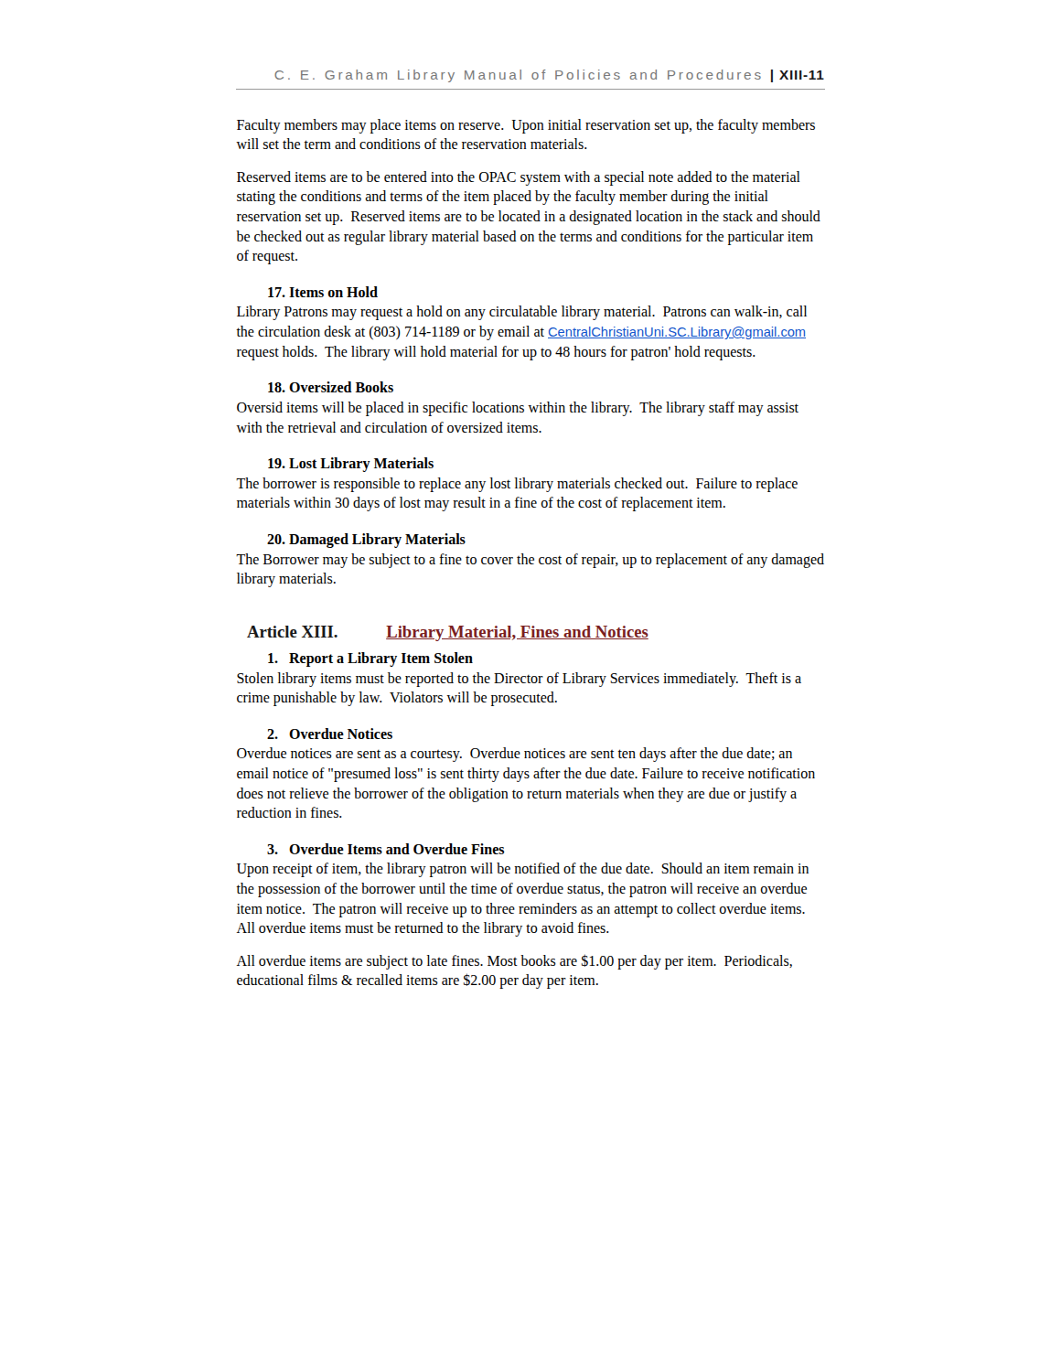C. E. Graham Library Manual of Policies and Procedures | XIII-11
Faculty members may place items on reserve. Upon initial reservation set up, the faculty members will set the term and conditions of the reservation materials.
Reserved items are to be entered into the OPAC system with a special note added to the material stating the conditions and terms of the item placed by the faculty member during the initial reservation set up. Reserved items are to be located in a designated location in the stack and should be checked out as regular library material based on the terms and conditions for the particular item of request.
17. Items on Hold
Library Patrons may request a hold on any circulatable library material. Patrons can walk-in, call the circulation desk at (803) 714-1189 or by email at CentralChristianUni.SC.Library@gmail.com
request holds. The library will hold material for up to 48 hours for patron' hold requests.
18. Oversized Books
Oversid items will be placed in specific locations within the library. The library staff may assist with the retrieval and circulation of oversized items.
19. Lost Library Materials
The borrower is responsible to replace any lost library materials checked out. Failure to replace materials within 30 days of lost may result in a fine of the cost of replacement item.
20. Damaged Library Materials
The Borrower may be subject to a fine to cover the cost of repair, up to replacement of any damaged library materials.
Article XIII. Library Material, Fines and Notices
1. Report a Library Item Stolen
Stolen library items must be reported to the Director of Library Services immediately. Theft is a crime punishable by law. Violators will be prosecuted.
2. Overdue Notices
Overdue notices are sent as a courtesy. Overdue notices are sent ten days after the due date; an email notice of "presumed loss" is sent thirty days after the due date. Failure to receive notification does not relieve the borrower of the obligation to return materials when they are due or justify a reduction in fines.
3. Overdue Items and Overdue Fines
Upon receipt of item, the library patron will be notified of the due date. Should an item remain in the possession of the borrower until the time of overdue status, the patron will receive an overdue item notice. The patron will receive up to three reminders as an attempt to collect overdue items. All overdue items must be returned to the library to avoid fines.
All overdue items are subject to late fines. Most books are $1.00 per day per item. Periodicals, educational films & recalled items are $2.00 per day per item.